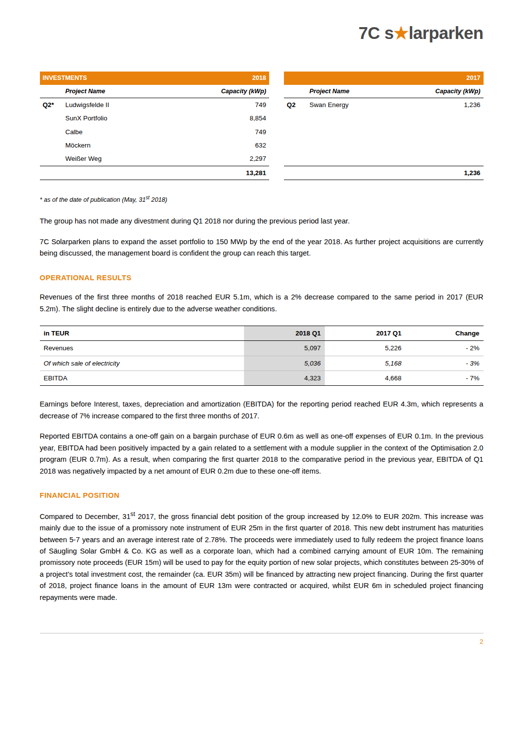7C s★larparken
| INVESTMENTS | 2018 |
| | Project Name | Capacity (kWp) |
| Q2* | Ludwigsfelde II | 749 |
| | SunX Portfolio | 8,854 |
| | Calbe | 749 |
| | Möckern | 632 |
| | Weißer Weg | 2,297 |
| | | 13,281 |
| | 2017 |
| | Project Name | Capacity (kWp) |
| Q2 | Swan Energy | 1,236 |
| | | 1,236 |
* as of the date of publication (May, 31st 2018)
The group has not made any divestment during Q1 2018 nor during the previous period last year.
7C Solarparken plans to expand the asset portfolio to 150 MWp by the end of the year 2018. As further project acquisitions are currently being discussed, the management board is confident the group can reach this target.
Operational Results
Revenues of the first three months of 2018 reached EUR 5.1m, which is a 2% decrease compared to the same period in 2017 (EUR 5.2m). The slight decline is entirely due to the adverse weather conditions.
| in TEUR | 2018 Q1 | 2017 Q1 | Change |
| --- | --- | --- | --- |
| Revenues | 5,097 | 5,226 | - 2% |
| Of which sale of electricity | 5,036 | 5,168 | - 3% |
| EBITDA | 4,323 | 4,668 | - 7% |
Earnings before Interest, taxes, depreciation and amortization (EBITDA) for the reporting period reached EUR 4.3m, which represents a decrease of 7% increase compared to the first three months of 2017.
Reported EBITDA contains a one-off gain on a bargain purchase of EUR 0.6m as well as one-off expenses of EUR 0.1m. In the previous year, EBITDA had been positively impacted by a gain related to a settlement with a module supplier in the context of the Optimisation 2.0 program (EUR 0.7m). As a result, when comparing the first quarter 2018 to the comparative period in the previous year, EBITDA of Q1 2018 was negatively impacted by a net amount of EUR 0.2m due to these one-off items.
Financial Position
Compared to December, 31st 2017, the gross financial debt position of the group increased by 12.0% to EUR 202m. This increase was mainly due to the issue of a promissory note instrument of EUR 25m in the first quarter of 2018. This new debt instrument has maturities between 5-7 years and an average interest rate of 2.78%. The proceeds were immediately used to fully redeem the project finance loans of Säugling Solar GmbH & Co. KG as well as a corporate loan, which had a combined carrying amount of EUR 10m. The remaining promissory note proceeds (EUR 15m) will be used to pay for the equity portion of new solar projects, which constitutes between 25-30% of a project’s total investment cost, the remainder (ca. EUR 35m) will be financed by attracting new project financing. During the first quarter of 2018, project finance loans in the amount of EUR 13m were contracted or acquired, whilst EUR 6m in scheduled project financing repayments were made.
2